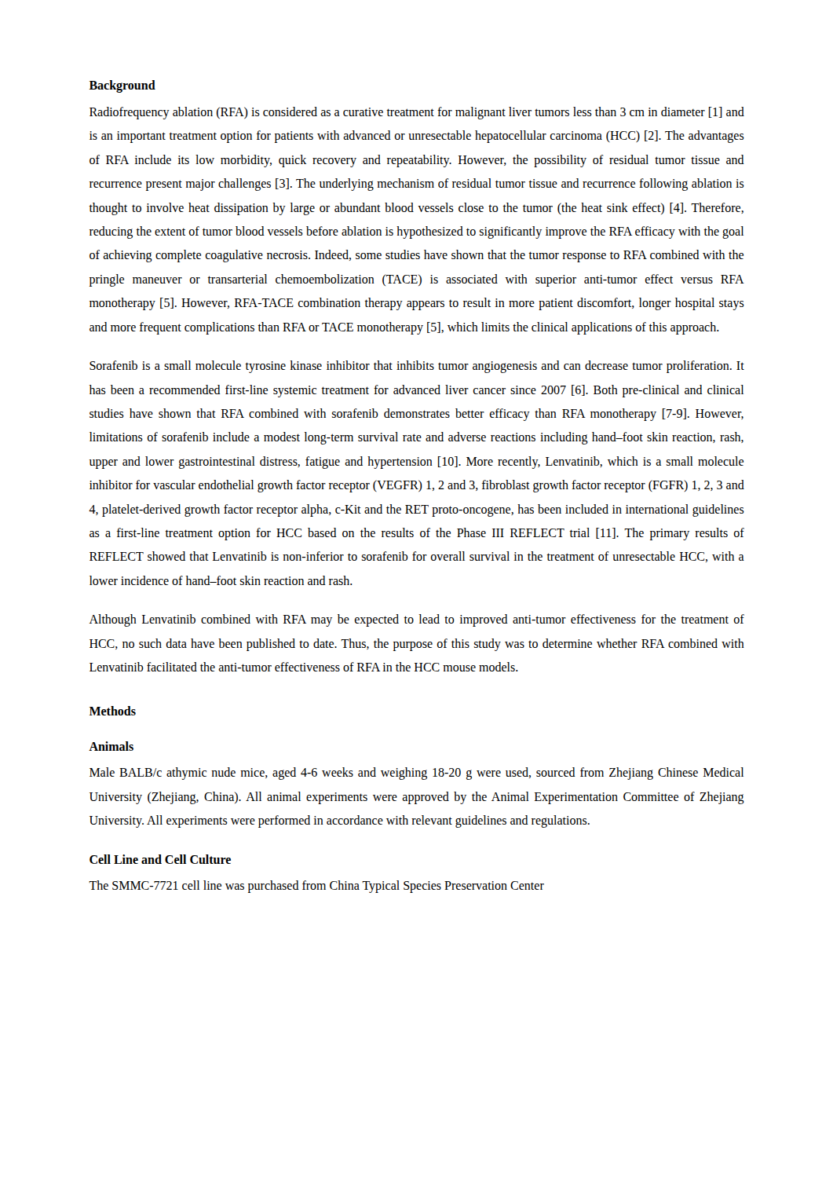Background
Radiofrequency ablation (RFA) is considered as a curative treatment for malignant liver tumors less than 3 cm in diameter [1] and is an important treatment option for patients with advanced or unresectable hepatocellular carcinoma (HCC) [2]. The advantages of RFA include its low morbidity, quick recovery and repeatability. However, the possibility of residual tumor tissue and recurrence present major challenges [3]. The underlying mechanism of residual tumor tissue and recurrence following ablation is thought to involve heat dissipation by large or abundant blood vessels close to the tumor (the heat sink effect) [4]. Therefore, reducing the extent of tumor blood vessels before ablation is hypothesized to significantly improve the RFA efficacy with the goal of achieving complete coagulative necrosis. Indeed, some studies have shown that the tumor response to RFA combined with the pringle maneuver or transarterial chemoembolization (TACE) is associated with superior anti-tumor effect versus RFA monotherapy [5]. However, RFA-TACE combination therapy appears to result in more patient discomfort, longer hospital stays and more frequent complications than RFA or TACE monotherapy [5], which limits the clinical applications of this approach.
Sorafenib is a small molecule tyrosine kinase inhibitor that inhibits tumor angiogenesis and can decrease tumor proliferation. It has been a recommended first-line systemic treatment for advanced liver cancer since 2007 [6]. Both pre-clinical and clinical studies have shown that RFA combined with sorafenib demonstrates better efficacy than RFA monotherapy [7-9]. However, limitations of sorafenib include a modest long-term survival rate and adverse reactions including hand–foot skin reaction, rash, upper and lower gastrointestinal distress, fatigue and hypertension [10]. More recently, Lenvatinib, which is a small molecule inhibitor for vascular endothelial growth factor receptor (VEGFR) 1, 2 and 3, fibroblast growth factor receptor (FGFR) 1, 2, 3 and 4, platelet-derived growth factor receptor alpha, c-Kit and the RET proto-oncogene, has been included in international guidelines as a first-line treatment option for HCC based on the results of the Phase III REFLECT trial [11]. The primary results of REFLECT showed that Lenvatinib is non-inferior to sorafenib for overall survival in the treatment of unresectable HCC, with a lower incidence of hand–foot skin reaction and rash.
Although Lenvatinib combined with RFA may be expected to lead to improved anti-tumor effectiveness for the treatment of HCC, no such data have been published to date. Thus, the purpose of this study was to determine whether RFA combined with Lenvatinib facilitated the anti-tumor effectiveness of RFA in the HCC mouse models.
Methods
Animals
Male BALB/c athymic nude mice, aged 4-6 weeks and weighing 18-20 g were used, sourced from Zhejiang Chinese Medical University (Zhejiang, China). All animal experiments were approved by the Animal Experimentation Committee of Zhejiang University. All experiments were performed in accordance with relevant guidelines and regulations.
Cell Line and Cell Culture
The SMMC-7721 cell line was purchased from China Typical Species Preservation Center